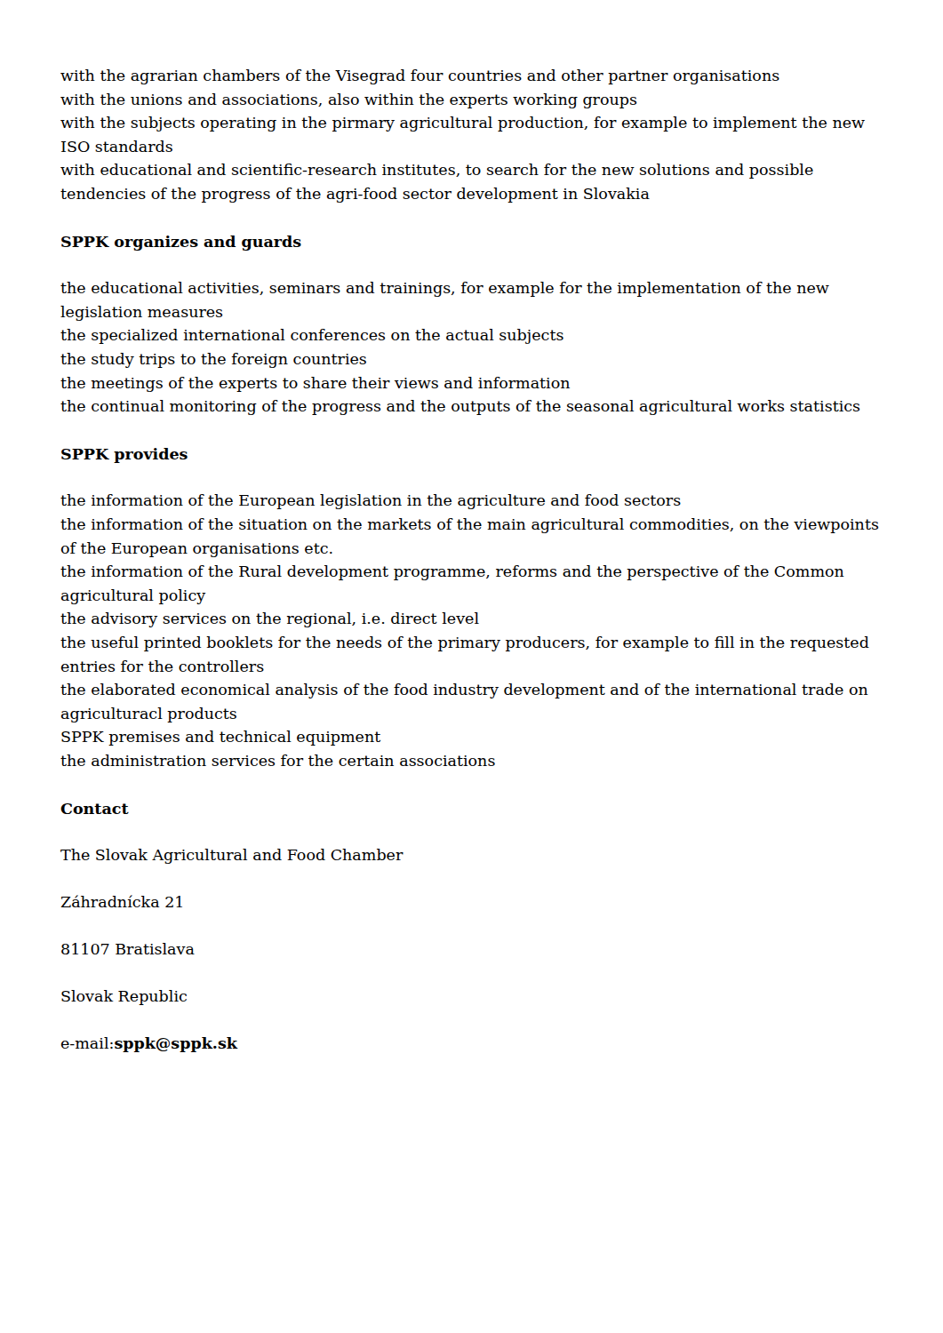with the agrarian chambers of the Visegrad four countries and other partner organisations
with the unions and associations, also within the experts working groups
with the subjects operating in the pirmary agricultural production, for example to implement the new ISO standards
with educational and scientific-research institutes, to search for the new solutions and possible tendencies of the progress of the agri-food sector development in Slovakia
SPPK organizes and guards
the educational activities, seminars and trainings, for example for the implementation of the new legislation measures
the specialized international conferences on the actual subjects
the study trips to the foreign countries
the meetings of the experts to share their views and information
the continual monitoring of the progress and the outputs of the seasonal agricultural works statistics
SPPK provides
the information of the European legislation in the agriculture and food sectors
the information of the situation on the markets of the main agricultural commodities, on the viewpoints of the European organisations etc.
the information of the Rural development programme, reforms and the perspective of the Common agricultural policy
the advisory services on the regional, i.e. direct level
the useful printed booklets for the needs of the primary producers, for example to fill in the requested entries for the controllers
the elaborated economical analysis of the food industry development and of the international trade on agriculturacl products
SPPK premises and technical equipment
the administration services for the certain associations
Contact
The Slovak Agricultural and Food Chamber
Záhradnícka 21
81107 Bratislava
Slovak Republic
e-mail:sppk@sppk.sk